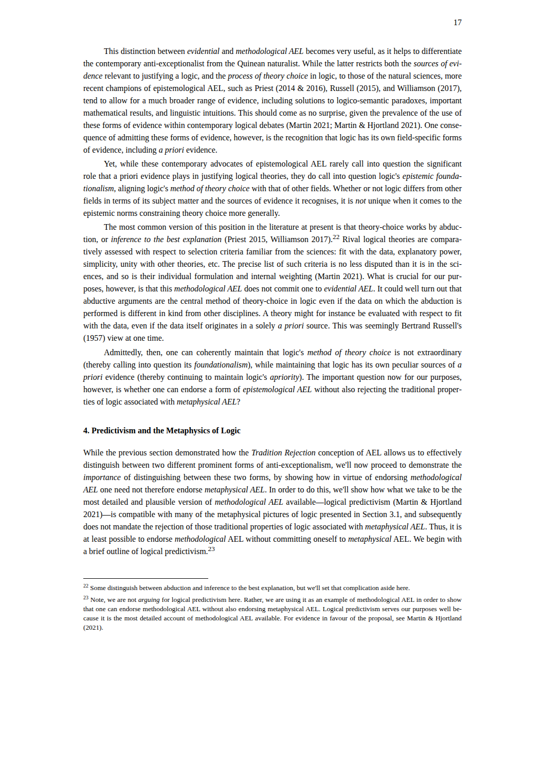17
This distinction between evidential and methodological AEL becomes very useful, as it helps to differentiate the contemporary anti-exceptionalist from the Quinean naturalist. While the latter restricts both the sources of evidence relevant to justifying a logic, and the process of theory choice in logic, to those of the natural sciences, more recent champions of epistemological AEL, such as Priest (2014 & 2016), Russell (2015), and Williamson (2017), tend to allow for a much broader range of evidence, including solutions to logico-semantic paradoxes, important mathematical results, and linguistic intuitions. This should come as no surprise, given the prevalence of the use of these forms of evidence within contemporary logical debates (Martin 2021; Martin & Hjortland 2021). One consequence of admitting these forms of evidence, however, is the recognition that logic has its own field-specific forms of evidence, including a priori evidence.
Yet, while these contemporary advocates of epistemological AEL rarely call into question the significant role that a priori evidence plays in justifying logical theories, they do call into question logic's epistemic foundationalism, aligning logic's method of theory choice with that of other fields. Whether or not logic differs from other fields in terms of its subject matter and the sources of evidence it recognises, it is not unique when it comes to the epistemic norms constraining theory choice more generally.
The most common version of this position in the literature at present is that theory-choice works by abduction, or inference to the best explanation (Priest 2015, Williamson 2017).22 Rival logical theories are comparatively assessed with respect to selection criteria familiar from the sciences: fit with the data, explanatory power, simplicity, unity with other theories, etc. The precise list of such criteria is no less disputed than it is in the sciences, and so is their individual formulation and internal weighting (Martin 2021). What is crucial for our purposes, however, is that this methodological AEL does not commit one to evidential AEL. It could well turn out that abductive arguments are the central method of theory-choice in logic even if the data on which the abduction is performed is different in kind from other disciplines. A theory might for instance be evaluated with respect to fit with the data, even if the data itself originates in a solely a priori source. This was seemingly Bertrand Russell's (1957) view at one time.
Admittedly, then, one can coherently maintain that logic's method of theory choice is not extraordinary (thereby calling into question its foundationalism), while maintaining that logic has its own peculiar sources of a priori evidence (thereby continuing to maintain logic's apriority). The important question now for our purposes, however, is whether one can endorse a form of epistemological AEL without also rejecting the traditional properties of logic associated with metaphysical AEL?
4. Predictivism and the Metaphysics of Logic
While the previous section demonstrated how the Tradition Rejection conception of AEL allows us to effectively distinguish between two different prominent forms of anti-exceptionalism, we'll now proceed to demonstrate the importance of distinguishing between these two forms, by showing how in virtue of endorsing methodological AEL one need not therefore endorse metaphysical AEL. In order to do this, we'll show how what we take to be the most detailed and plausible version of methodological AEL available—logical predictivism (Martin & Hjortland 2021)—is compatible with many of the metaphysical pictures of logic presented in Section 3.1, and subsequently does not mandate the rejection of those traditional properties of logic associated with metaphysical AEL. Thus, it is at least possible to endorse methodological AEL without committing oneself to metaphysical AEL. We begin with a brief outline of logical predictivism.23
22 Some distinguish between abduction and inference to the best explanation, but we'll set that complication aside here.
23 Note, we are not arguing for logical predictivism here. Rather, we are using it as an example of methodological AEL in order to show that one can endorse methodological AEL without also endorsing metaphysical AEL. Logical predictivism serves our purposes well because it is the most detailed account of methodological AEL available. For evidence in favour of the proposal, see Martin & Hjortland (2021).